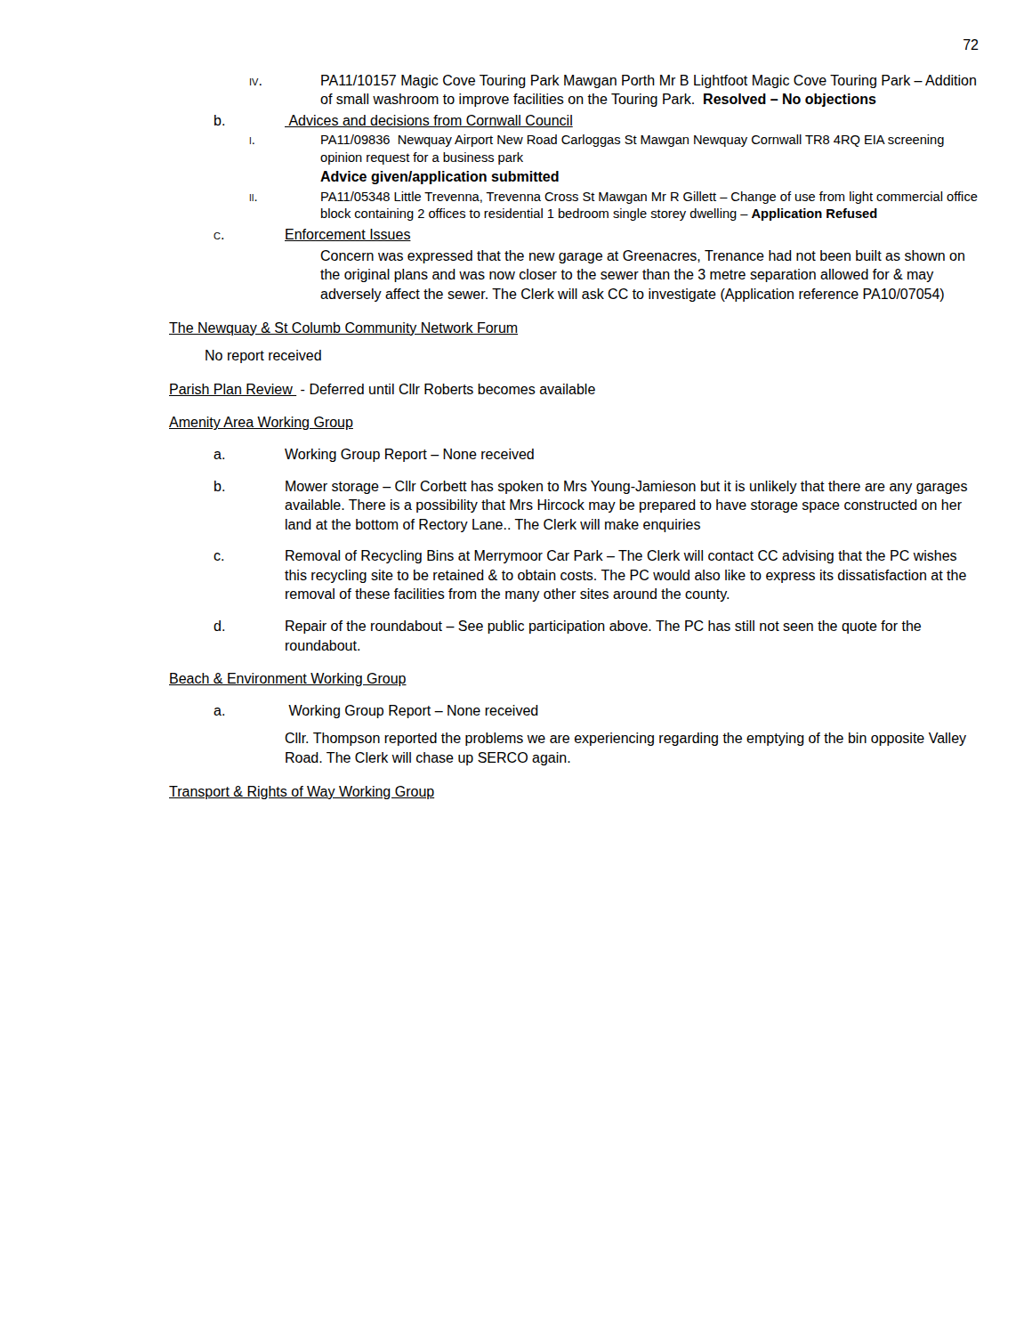72
iv. PA11/10157 Magic Cove Touring Park Mawgan Porth Mr B Lightfoot Magic Cove Touring Park – Addition of small washroom to improve facilities on the Touring Park. Resolved – No objections
b. Advices and decisions from Cornwall Council
i. PA11/09836 Newquay Airport New Road Carloggas St Mawgan Newquay Cornwall TR8 4RQ EIA screening opinion request for a business park
Advice given/application submitted
ii. PA11/05348 Little Trevenna, Trevenna Cross St Mawgan Mr R Gillett – Change of use from light commercial office block containing 2 offices to residential 1 bedroom single storey dwelling – Application Refused
c. Enforcement Issues
Concern was expressed that the new garage at Greenacres, Trenance had not been built as shown on the original plans and was now closer to the sewer than the 3 metre separation allowed for & may adversely affect the sewer. The Clerk will ask CC to investigate (Application reference PA10/07054)
08/2012 The Newquay & St Columb Community Network Forum
No report received
09/2012 Parish Plan Review - Deferred until Cllr Roberts becomes available
10/2012 Amenity Area Working Group
a. Working Group Report – None received
b. Mower storage – Cllr Corbett has spoken to Mrs Young-Jamieson but it is unlikely that there are any garages available. There is a possibility that Mrs Hircock may be prepared to have storage space constructed on her land at the bottom of Rectory Lane.. The Clerk will make enquiries
c. Removal of Recycling Bins at Merrymoor Car Park – The Clerk will contact CC advising that the PC wishes this recycling site to be retained & to obtain costs. The PC would also like to express its dissatisfaction at the removal of these facilities from the many other sites around the county.
d. Repair of the roundabout – See public participation above. The PC has still not seen the quote for the roundabout.
11/2012 Beach & Environment Working Group
a. Working Group Report – None received
Cllr. Thompson reported the problems we are experiencing regarding the emptying of the bin opposite Valley Road. The Clerk will chase up SERCO again.
12/2012 Transport & Rights of Way Working Group